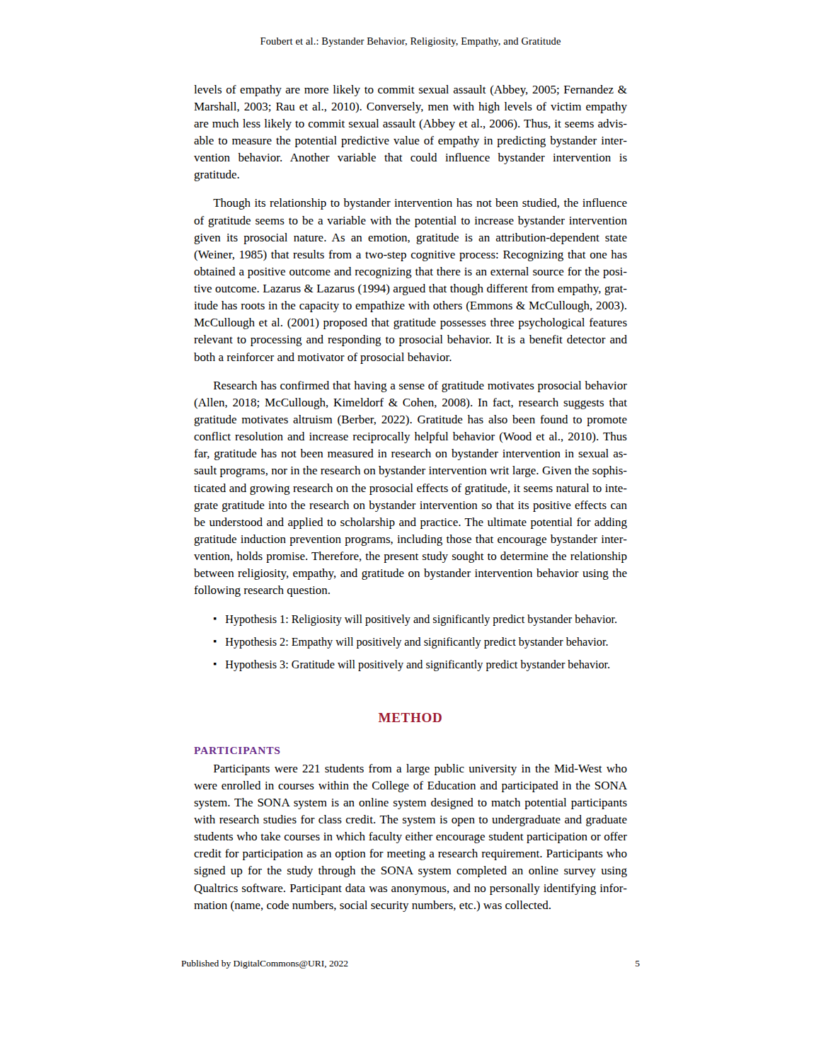Foubert et al.: Bystander Behavior, Religiosity, Empathy, and Gratitude
levels of empathy are more likely to commit sexual assault (Abbey, 2005; Fernandez & Marshall, 2003; Rau et al., 2010). Conversely, men with high levels of victim empathy are much less likely to commit sexual assault (Abbey et al., 2006). Thus, it seems advisable to measure the potential predictive value of empathy in predicting bystander intervention behavior. Another variable that could influence bystander intervention is gratitude.
Though its relationship to bystander intervention has not been studied, the influence of gratitude seems to be a variable with the potential to increase bystander intervention given its prosocial nature. As an emotion, gratitude is an attribution-dependent state (Weiner, 1985) that results from a two-step cognitive process: Recognizing that one has obtained a positive outcome and recognizing that there is an external source for the positive outcome. Lazarus & Lazarus (1994) argued that though different from empathy, gratitude has roots in the capacity to empathize with others (Emmons & McCullough, 2003). McCullough et al. (2001) proposed that gratitude possesses three psychological features relevant to processing and responding to prosocial behavior. It is a benefit detector and both a reinforcer and motivator of prosocial behavior.
Research has confirmed that having a sense of gratitude motivates prosocial behavior (Allen, 2018; McCullough, Kimeldorf & Cohen, 2008). In fact, research suggests that gratitude motivates altruism (Berber, 2022). Gratitude has also been found to promote conflict resolution and increase reciprocally helpful behavior (Wood et al., 2010). Thus far, gratitude has not been measured in research on bystander intervention in sexual assault programs, nor in the research on bystander intervention writ large. Given the sophisticated and growing research on the prosocial effects of gratitude, it seems natural to integrate gratitude into the research on bystander intervention so that its positive effects can be understood and applied to scholarship and practice. The ultimate potential for adding gratitude induction prevention programs, including those that encourage bystander intervention, holds promise. Therefore, the present study sought to determine the relationship between religiosity, empathy, and gratitude on bystander intervention behavior using the following research question.
Hypothesis 1: Religiosity will positively and significantly predict bystander behavior.
Hypothesis 2: Empathy will positively and significantly predict bystander behavior.
Hypothesis 3: Gratitude will positively and significantly predict bystander behavior.
METHOD
PARTICIPANTS
Participants were 221 students from a large public university in the Mid-West who were enrolled in courses within the College of Education and participated in the SONA system. The SONA system is an online system designed to match potential participants with research studies for class credit. The system is open to undergraduate and graduate students who take courses in which faculty either encourage student participation or offer credit for participation as an option for meeting a research requirement. Participants who signed up for the study through the SONA system completed an online survey using Qualtrics software. Participant data was anonymous, and no personally identifying information (name, code numbers, social security numbers, etc.) was collected.
Published by DigitalCommons@URI, 2022
5